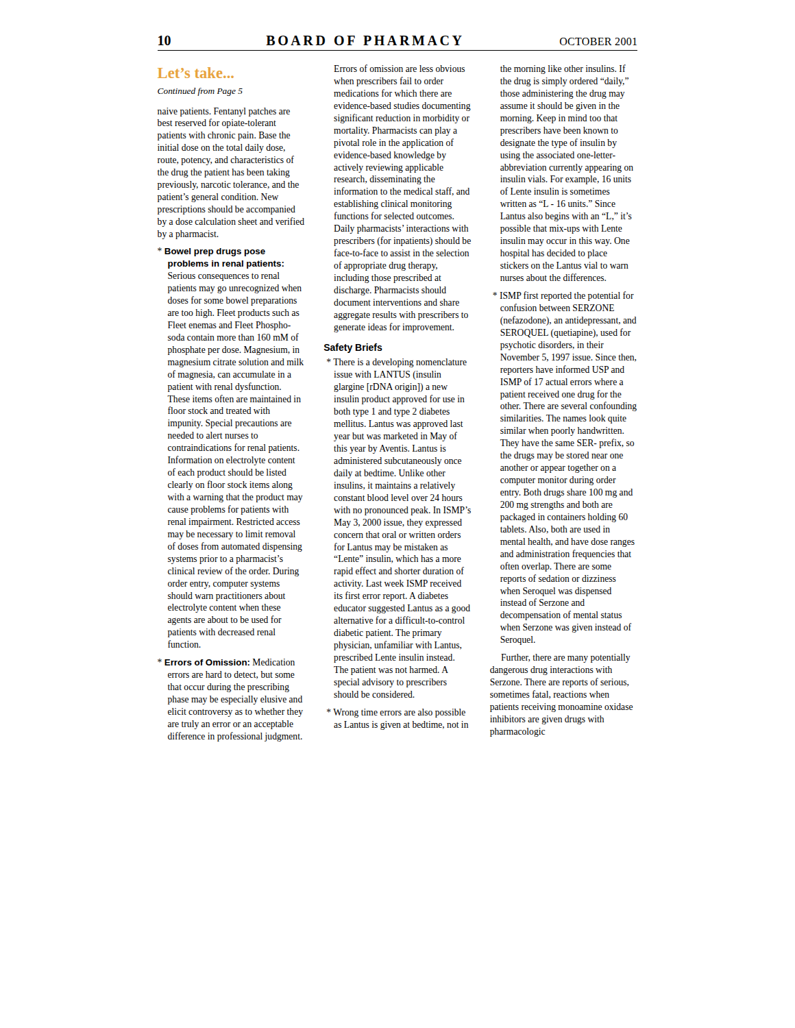10 BOARD OF PHARMACY OCTOBER 2001
Let’s take...
Continued from Page 5
naive patients. Fentanyl patches are best reserved for opiate-tolerant patients with chronic pain. Base the initial dose on the total daily dose, route, potency, and characteristics of the drug the patient has been taking previously, narcotic tolerance, and the patient’s general condition. New prescriptions should be accompanied by a dose calculation sheet and verified by a pharmacist.
* Bowel prep drugs pose problems in renal patients: Serious consequences to renal patients may go unrecognized when doses for some bowel preparations are too high. Fleet products such as Fleet enemas and Fleet Phospho-soda contain more than 160 mM of phosphate per dose. Magnesium, in magnesium citrate solution and milk of magnesia, can accumulate in a patient with renal dysfunction. These items often are maintained in floor stock and treated with impunity. Special precautions are needed to alert nurses to contraindications for renal patients. Information on electrolyte content of each product should be listed clearly on floor stock items along with a warning that the product may cause problems for patients with renal impairment. Restricted access may be necessary to limit removal of doses from automated dispensing systems prior to a pharmacist’s clinical review of the order. During order entry, computer systems should warn practitioners about electrolyte content when these agents are about to be used for patients with decreased renal function.
* Errors of Omission: Medication errors are hard to detect, but some that occur during the prescribing phase may be especially elusive and elicit controversy as to whether they are truly an error or an acceptable difference in professional judgment. Errors of omission are less obvious when prescribers fail to order medications for which there are evidence-based studies documenting significant reduction in morbidity or mortality. Pharmacists can play a pivotal role in the application of evidence-based knowledge by actively reviewing applicable research, disseminating the information to the medical staff, and establishing clinical monitoring functions for selected outcomes. Daily pharmacists’ interactions with prescribers (for inpatients) should be face-to-face to assist in the selection of appropriate drug therapy, including those prescribed at discharge. Pharmacists should document interventions and share aggregate results with prescribers to generate ideas for improvement.
Safety Briefs
* There is a developing nomenclature issue with LANTUS (insulin glargine [rDNA origin]) a new insulin product approved for use in both type 1 and type 2 diabetes mellitus. Lantus was approved last year but was marketed in May of this year by Aventis. Lantus is administered subcutaneously once daily at bedtime. Unlike other insulins, it maintains a relatively constant blood level over 24 hours with no pronounced peak. In ISMP’s May 3, 2000 issue, they expressed concern that oral or written orders for Lantus may be mistaken as “Lente” insulin, which has a more rapid effect and shorter duration of activity. Last week ISMP received its first error report. A diabetes educator suggested Lantus as a good alternative for a difficult-to-control diabetic patient. The primary physician, unfamiliar with Lantus, prescribed Lente insulin instead. The patient was not harmed. A special advisory to prescribers should be considered.
* Wrong time errors are also possible as Lantus is given at bedtime, not in the morning like other insulins. If the drug is simply ordered “daily,” those administering the drug may assume it should be given in the morning. Keep in mind too that prescribers have been known to designate the type of insulin by using the associated one-letter-abbreviation currently appearing on insulin vials. For example, 16 units of Lente insulin is sometimes written as “L - 16 units.” Since Lantus also begins with an “L,” it’s possible that mix-ups with Lente insulin may occur in this way. One hospital has decided to place stickers on the Lantus vial to warn nurses about the differences.
* ISMP first reported the potential for confusion between SERZONE (nefazodone), an antidepressant, and SEROQUEL (quetiapine), used for psychotic disorders, in their November 5, 1997 issue. Since then, reporters have informed USP and ISMP of 17 actual errors where a patient received one drug for the other. There are several confounding similarities. The names look quite similar when poorly handwritten. They have the same SER- prefix, so the drugs may be stored near one another or appear together on a computer monitor during order entry. Both drugs share 100 mg and 200 mg strengths and both are packaged in containers holding 60 tablets. Also, both are used in mental health, and have dose ranges and administration frequencies that often overlap. There are some reports of sedation or dizziness when Seroquel was dispensed instead of Serzone and decompensation of mental status when Serzone was given instead of Seroquel.
Further, there are many potentially dangerous drug interactions with Serzone. There are reports of serious, sometimes fatal, reactions when patients receiving monoamine oxidase inhibitors are given drugs with pharmacologic